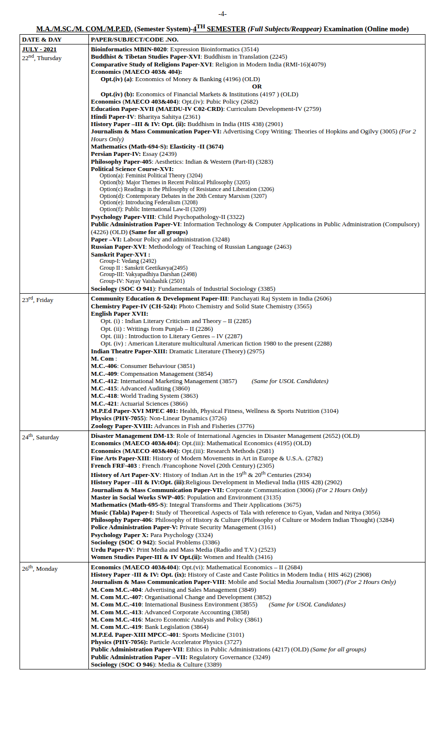-4-
M.A./M.SC./M. COM./M.P.ED. (Semester System)-4TH SEMESTER (Full Subjects/Reappear) Examination (Online mode)
| DATE & DAY | PAPER/SUBJECT/CODE .NO. |
| --- | --- |
| JULY - 2021 22 nd , Thursday | Bioinformatics MBIN-8020 : Expression Bioinformatics (3514) Buddhist & Tibetan Studies Paper-XVI : Buddhism in Translation (2245) Comparative Study of Religions Paper-XVI : Religion in Modern India (RMI-16)(4079) Economics ( MAECO 403& 404): Opt.(iv) (a) : Economics of Money & Banking (4196) (OLD) OR Opt.(iv) (b): Economics of Financial Markets & Institutions (4197 ) (OLD) Economics ( MAECO 403&404 ): Opt.(iv): Pubic Policy (2682) Education Paper-XVII (MAEDU-IV C02-CRD) : Curriculum Development-IV (2759) Hindi Paper-IV : Bharitya Sahitya (2361) History Paper –III & IV: Opt. (ii): Buddhism in India (HIS 438) (2901) Journalism & Mass Communication Paper-VI: Advertising Copy Writing: Theories of Hopkins and Ogilvy (3005) (For 2 Hours Only) Mathematics (Math-694-S): Elasticity -II (3674) Persian Paper-IV: Essay (2439) Philosophy Paper-405 : Aesthetics: Indian & Western (Part-II) (3283) Political Science Course-XVI: Option(a): Feminist Political Theory (3204) Option(b): Major Themes in Recent Political Philosophy (3205) Option(c) Readings in the Philosophy of Resistance and Liberation (3206) Option(d): Contemporary Debates in the 20th Century Marxism (3207) Option(e): Introducing Federalism (3208) Option(f): Public International Law-II (3209) Psychology Paper-VIII : Child Psychopathology-II (3322) Public Administration Paper-VI : Information Technology & Computer Applications in Public Administration (Compulsory) (4226) (OLD) (Same for all groups) Paper –VI: Labour Policy and administration (3248) Russian Paper-XVI : Methodology of Teaching of Russian Language (2463) Sanskrit Paper-XVI : Group-I: Vedang (2492) Group II : Sanskrit Geetikavya(2495) Group-III: Vakyapadhiya Darshan (2498) Group-IV: Nayay Vaishashik (2501) Sociology ( SOC O 941 ): Fundamentals of Industrial Sociology (3385) |
| 23 rd , Friday | Community Education & Development Paper-III : Panchayati Raj System in India (2606) Chemistry Paper-IV (CH-524): Photo Chemistry and Solid State Chemistry (3565) English Paper XVII: Opt. (i) : Indian Literary Criticism and Theory – II (2285) Opt. (ii) : Writings from Punjab – II (2286) Opt. (iii) : Introduction to Literary Genres – IV (2287) Opt. (iv) : American Literature multicultural American fiction 1980 to the present (2288) Indian Theatre Paper-XIII: Dramatic Literature (Theory) (2975) M. Com : M.C.-406 : Consumer Behaviour (3851) M.C.-409 : Compensation Management (3854) M.C.-412 : International Marketing Management (3857) (Same for USOL Candidates) M.C.-415 : Advanced Auditing (3860) M.C.-418 : World Trading System (3863) M.C.-421 : Actuarial Sciences (3866) M.P.Ed Paper-XVI MPEC 401: Health, Physical Fitness, Wellness & Sports Nutrition (3104) Physics ( PHY-7055 ): Non-Linear Dynamics (3726) Zoology Paper-XVIII: Advances in Fish and Fisheries (3776) |
| 24 th , Saturday | Disaster Management DM-13 : Role of International Agencies in Disaster Management (2652) (OLD) Economics ( MAECO 403&404 ): Opt.(iii): Mathematical Economics (4195) (OLD) Economics ( MAECO 403&404 ): Opt.(iii): Research Methods (2681) Fine Arts Paper-XIII : History of Modern Movements in Art in Europe & U.S.A. (2782) French FRF-403 : French /Francophone Novel (20th Century) (2305) History of Art Paper-XV : History of Indian Art in the 19 th & 20 th Centuries (2934) History Paper –III & IV:Opt. (iii) :Religious Development in Medieval India (HIS 428) (2902) Journalism & Mass Communication Paper-VII: Corporate Communication (3006) (For 2 Hours Only) Master in Social Works SWP-405 : Population and Environment (3135) Mathematics (Math-695-S ): Integral Transforms and Their Applications (3675) Music (Tabla) Paper-I: Study of Theoretical Aspects of Tala with reference to Gyan, Vadan and Nritya (3056) Philosophy Paper-406 : Philosophy of History & Culture (Philosophy of Culture or Modern Indian Thought) (3284) Police Administration Paper-V: Private Security Management (3161) Psychology Paper X: Para Psychology (3324) Sociology (SOC O 942 ): Social Problems (3386) Urdu Paper-IV : Print Media and Mass Media (Radio and T.V.) (2523) Women Studies Paper-III & IV Opt.(ii): Women and Health (3416) |
| 26 th , Monday | Economics ( MAECO 403&404 ): Opt.(vi): Mathematical Economics – II (2684) History Paper -III & IV: Opt. (ix): History of Caste and Caste Politics in Modern India ( HIS 462) (2908) Journalism & Mass Communication Paper-VIII : Mobile and Social Media Journalism (3007) (For 2 Hours Only) M. Com M.C.-404 : Advertising and Sales Management (3849) M. Com M.C.-407 : Organisational Change and Development (3852) M. Com M.C.-410 : International Business Environment (3855) (Same for USOL Candidates) M. Com M.C.-413 : Advanced Corporate Accounting (3858) M. Com M.C.-416 : Macro Economic Analysis and Policy (3861) M. Com M.C.-419 : Bank Legislation (3864) M.P.Ed. Paper-XIII MPCC-401 : Sports Medicine (3101) Physics (PHY-7056): Particle Accelerator Physics (3727) Public Administration Paper-VII : Ethics in Public Administrations (4217) (OLD) (Same for all groups) Public Administration Paper –VII: Regulatory Governance (3249) Sociology ( SOC O 946 ): Media & Culture (3389) |